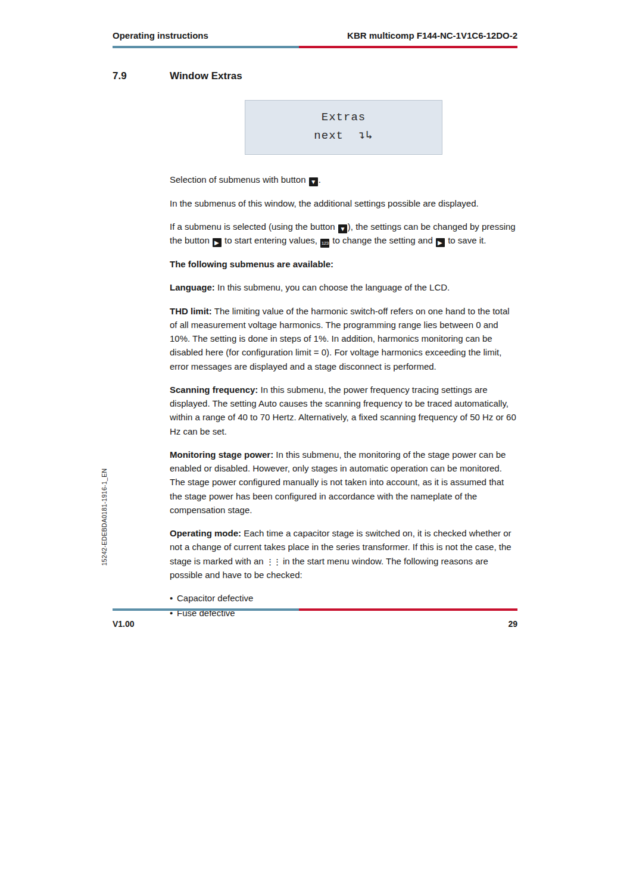Operating instructions
KBR multicomp F144-NC-1V1C6-12DO-2
7.9 Window Extras
Extras
next ↴↳
Selection of submenus with button ▼.
In the submenus of this window, the additional settings possible are displayed.
If a submenu is selected (using the button ▼), the settings can be changed by pressing the button ▶ to start entering values, 123 to change the setting and ▶ to save it.
The following submenus are available:
Language: In this submenu, you can choose the language of the LCD.
THD limit: The limiting value of the harmonic switch-off refers on one hand to the total of all measurement voltage harmonics. The programming range lies between 0 and 10%. The setting is done in steps of 1%. In addition, harmonics monitoring can be disabled here (for configuration limit = 0). For voltage harmonics exceeding the limit, error messages are displayed and a stage disconnect is performed.
Scanning frequency: In this submenu, the power frequency tracing settings are displayed. The setting Auto causes the scanning frequency to be traced automatically, within a range of 40 to 70 Hertz. Alternatively, a fixed scanning frequency of 50 Hz or 60 Hz can be set.
Monitoring stage power: In this submenu, the monitoring of the stage power can be enabled or disabled. However, only stages in automatic operation can be monitored. The stage power configured manually is not taken into account, as it is assumed that the stage power has been configured in accordance with the nameplate of the compensation stage.
Operating mode: Each time a capacitor stage is switched on, it is checked whether or not a change of current takes place in the series transformer. If this is not the case, the stage is marked with an ⋮⋮ in the start menu window. The following reasons are possible and have to be checked:
Capacitor defective
Fuse defective
15242-EDEBDA0181-1916-1_EN
V1.00
29